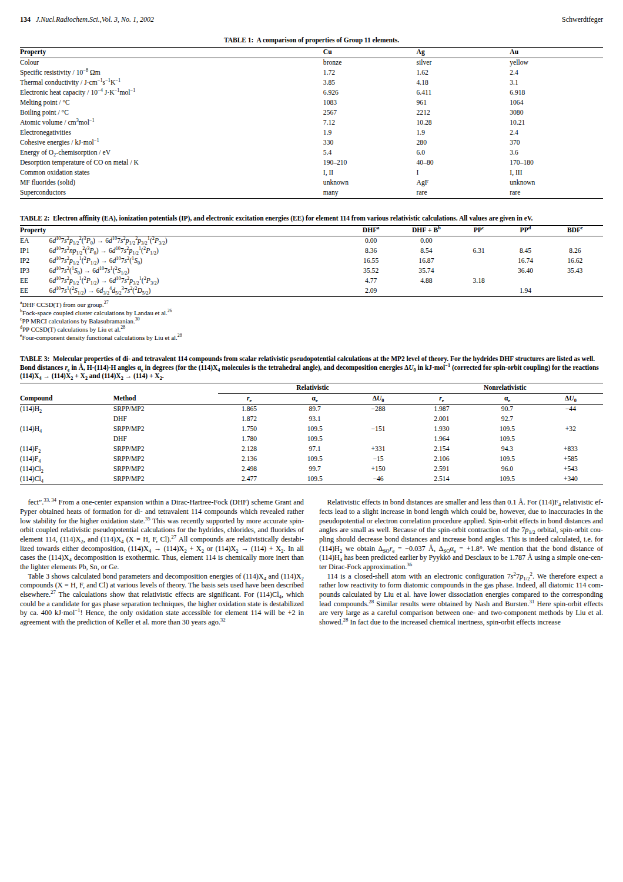134 J.Nucl.Radiochem.Sci.,Vol. 3, No. 1, 2002
Schwerdtfeger
TABLE 1: A comparison of properties of Group 11 elements.
| Property | Cu | Ag | Au |
| --- | --- | --- | --- |
| Colour | bronze | silver | yellow |
| Specific resistivity / 10 −8 Ωm | 1.72 | 1.62 | 2.4 |
| Thermal conductivity / J·cm −1 s −1 K −1 | 3.85 | 4.18 | 3.1 |
| Electronic heat capacity / 10 −4 J·K −1 mol −1 | 6.926 | 6.411 | 6.918 |
| Melting point / °C | 1083 | 961 | 1064 |
| Boiling point / °C | 2567 | 2212 | 3080 |
| Atomic volume / cm 3 mol −1 | 7.12 | 10.28 | 10.21 |
| Electronegativities | 1.9 | 1.9 | 2.4 |
| Cohesive energies / kJ·mol −1 | 330 | 280 | 370 |
| Energy of O 2 -chemisorption / eV | 5.4 | 6.0 | 3.6 |
| Desorption temperature of CO on metal / K | 190–210 | 40–80 | 170–180 |
| Common oxidation states | I, II | I | I, III |
| MF fluorides (solid) | unknown | AgF | unknown |
| Superconductors | many | rare | rare |
TABLE 2: Electron affinity (EA), ionization potentials (IP), and electronic excitation energies (EE) for element 114 from various relativistic calculations. All values are given in eV.
| Property | DHF a | DHF + B b | PP c | PP d | BDF e |
| --- | --- | --- | --- | --- | --- |
| EA | 6 d 10 7 s 2 p 1/2 2 ( 3 P 0 ) → 6 d 10 7 s 2 p 1/2 2 p 3/2 1 ( 2 P 3/2 ) | 0.00 | 0.00 | | | |
| IP1 | 6 d 10 7 s 2 np 1/2 2 ( 3 P 0 ) → 6 d 10 7 s 2 p 1/2 1 ( 2 P 1/2 ) | 8.36 | 8.54 | 6.31 | 8.45 | 8.26 |
| IP2 | 6 d 10 7 s 2 p 1/2 1 ( 2 P 1/2 ) → 6 d 10 7 s 2 ( 1 S 0 ) | 16.55 | 16.87 | | 16.74 | 16.62 |
| IP3 | 6 d 10 7 s 2 ( 1 S 0 ) → 6 d 10 7 s 1 ( 2 S 1/2 ) | 35.52 | 35.74 | | 36.40 | 35.43 |
| EE | 6 d 10 7 s 2 p 1/2 1 ( 2 P 1/2 ) → 6 d 10 7 s 2 p 3/2 1 ( 2 P 3/2 ) | 4.77 | 4.88 | 3.18 | | |
| EE | 6 d 10 7 s 1 ( 2 S 1/2 ) → 6 d 3/2 4 d 5/2 3 7 s 2 ( 2 D 5/2 ) | 2.09 | | | 1.94 | |
aDHF CCSD(T) from our group.27
bFock-space coupled cluster calculations by Landau et al.26
cPP MRCI calculations by Balasubramanian.30
dPP CCSD(T) calculations by Liu et al.28
eFour-component density functional calculations by Liu et al.28
TABLE 3: Molecular properties of di- and tetravalent 114 compounds from scalar relativistic pseudopotential calculations at the MP2 level of theory. For the hydrides DHF structures are listed as well. Bond distances re in Å, H-(114)-H angles αe in degrees (for the (114)X4 molecules is the tetrahedral angle), and decomposition energies ΔU0 in kJ·mol−1 (corrected for spin-orbit coupling) for the reactions (114)X4 → (114)X2 + X2 and (114)X2 → (114) + X2.
| | | Relativistic | Nonrelativistic |
| --- | --- | --- | --- |
| Compound | Method | r e | α e | Δ U 0 | r e | α e | Δ U 0 |
| (114)H 2 | SRPP/MP2 | 1.865 | 89.7 | −288 | 1.987 | 90.7 | −44 |
| | DHF | 1.872 | 93.1 | | 2.001 | 92.7 | |
| (114)H 4 | SRPP/MP2 | 1.750 | 109.5 | −151 | 1.930 | 109.5 | +32 |
| | DHF | 1.780 | 109.5 | | 1.964 | 109.5 | |
| (114)F 2 | SRPP/MP2 | 2.128 | 97.1 | +331 | 2.154 | 94.3 | +833 |
| (114)F 4 | SRPP/MP2 | 2.136 | 109.5 | −15 | 2.106 | 109.5 | +585 |
| (114)Cl 2 | SRPP/MP2 | 2.498 | 99.7 | +150 | 2.591 | 96.0 | +543 |
| (114)Cl 4 | SRPP/MP2 | 2.477 | 109.5 | −46 | 2.514 | 109.5 | +340 |
fect”.33, 34 From a one-center expansion within a Dirac-Hartree-Fock (DHF) scheme Grant and Pyper obtained heats of formation for di- and tetravalent 114 compounds which revealed rather low stability for the higher oxidation state.35 This was recently supported by more accurate spin-orbit coupled relativistic pseudopotential calculations for the hydrides, chlorides, and fluorides of element 114, (114)X2, and (114)X4 (X = H, F, Cl).27 All compounds are relativistically destabilized towards either decomposition, (114)X4 → (114)X2 + X2 or (114)X2 → (114) + X2. In all cases the (114)X4 decomposition is exothermic. Thus, element 114 is chemically more inert than the lighter elements Pb, Sn, or Ge.
Table 3 shows calculated bond parameters and decomposition energies of (114)X4 and (114)X2 compounds (X = H, F, and Cl) at various levels of theory. The basis sets used have been described elsewhere.27 The calculations show that relativistic effects are significant. For (114)Cl4, which could be a candidate for gas phase separation techniques, the higher oxidation state is destabilized by ca. 400 kJ·mol−1! Hence, the only oxidation state accessible for element 114 will be +2 in agreement with the prediction of Keller et al. more than 30 years ago.32
Relativistic effects in bond distances are smaller and less than 0.1 Å. For (114)F4 relativistic effects lead to a slight increase in bond length which could be, however, due to inaccuracies in the pseudopotential or electron correlation procedure applied. Spin-orbit effects in bond distances and angles are small as well. Because of the spin-orbit contraction of the 7p1/2 orbital, spin-orbit coupling should decrease bond distances and increase bond angles. This is indeed calculated, i.e. for (114)H2 we obtain ΔSOre = −0.037 Å, ΔSOαe = +1.8°. We mention that the bond distance of (114)H4 has been predicted earlier by Pyykkö and Desclaux to be 1.787 Å using a simple one-center Dirac-Fock approximation.36
114 is a closed-shell atom with an electronic configuration 7s27p1/22. We therefore expect a rather low reactivity to form diatomic compounds in the gas phase. Indeed, all diatomic 114 compounds calculated by Liu et al. have lower dissociation energies compared to the corresponding lead compounds.28 Similar results were obtained by Nash and Bursten.31 Here spin-orbit effects are very large as a careful comparison between one- and two-component methods by Liu et al. showed.28 In fact due to the increased chemical inertness, spin-orbit effects increase